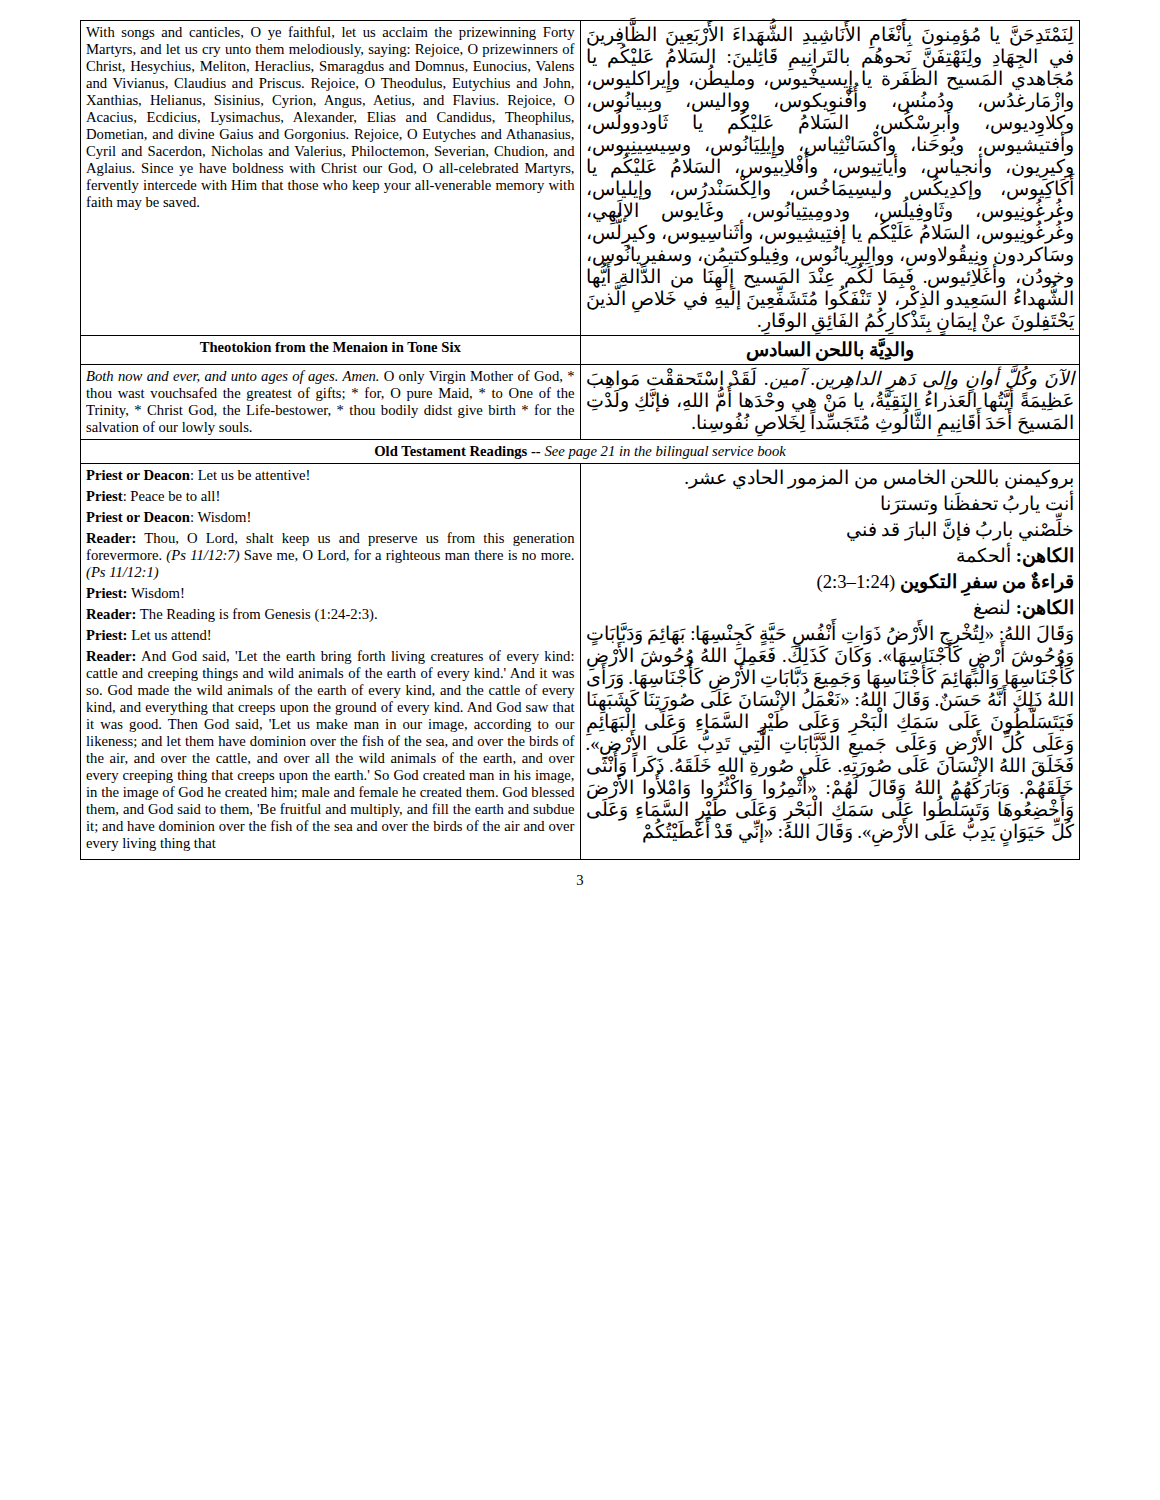| With songs and canticles, O ye faithful, let us acclaim the prizewinning Forty Martyrs, and let us cry unto them melodiously, saying: Rejoice, O prizewinners of Christ, Hesychius, Meliton, Heraclius, Smaragdus and Domnus, Eunocius, Valens and Vivianus, Claudius and Priscus. Rejoice, O Theodulus, Eutychius and John, Xanthias, Helianus, Sisinius, Cyrion, Angus, Aetius, and Flavius. Rejoice, O Acacius, Ecdicius, Lysimachus, Alexander, Elias and Candidus, Theophilus, Dometian, and divine Gaius and Gorgonius. Rejoice, O Eutyches and Athanasius, Cyril and Sacerdon, Nicholas and Valerius, Philoctemon, Severian, Chudion, and Aglaius. Since ye have boldness with Christ our God, O all-celebrated Martyrs, fervently intercede with Him that those who keep your all-venerable memory with faith may be saved. | لِنَمْتَدِحَنَّ يا مُؤمِنونَ بِأَنْغَامِ الأَنَاشِيدِ الشُّهَداءَ الأَرْبَعِينَ الظَّافِرينَ في الجِهَادِ ولِنَهْتِفَنَّ نَحوهُم بالتَرانِيمِ قَائِلينَ: السَلامُ عَليْكُم يا مُجَاهدي المَسيح الظَفَرة يا إِيسيخْيوس، ومليطُن، وإِيراكليوس، وازْمَارغدُس، ودُمنُس، وأُفْنوِيكوس، وواليس، وبِبيانُوس، وكلاوِديوس، وأبرِسْكُس، السَلامُ عَليْكُم يا ثَاودوولُس، وأفتيشيوس، ويُوحَنا، واكْسَانْثِياس، وإِيلِيَانُوس، وسِيسِينِيوس، وكيرِيون، وأنجياس، وأياتِيوس، وأَفْلاِبيوس، السَلامُ عَليْكُم يا أَكَاكِيوس، وإكدِيكُس وليسِيمَاخُس، والِكْسَنْدرُس، وإيلياس، وغُرغُونِيوس، وثَاوفِيلُس، ودومِيتِيانُوس، وغَايوس الإلَهِي، وغُرغُونِيوس، السَلامُ عَلَيْكُم يا إفتِيشِيوس، وأثَناسِيوس، وكيرِلُّس، وسَاكردون ونِيقُولاوس، ووالِيرِيانُوس، وفِيلوكتيمُن، وسفيريانُوس، وخودُن، وأغَلاِئيوس. فَبِمَا لَكُم عِنْدَ المَسيح إلَهِنَا من الدَّالةِ أَيُّها الشُّهداءُ السَعِيدو الذِكْر، لا تَنْفَكُوا مُتَشَفِّعِينَ إلَيهِ في خَلاصِ الَّذينَ يَحْتَفِلونَ عنْ إيمَانٍ بِتَذْكارِكُمُ الفَائِقِ الوقَارِ. |
| Theotokion from the Menaion in Tone Six | والدِيَّة باللحن السادس |
| Both now and ever, and unto ages of ages. Amen. O only Virgin Mother of God, * thou wast vouchsafed the greatest of gifts; * for, O pure Maid, * to One of the Trinity, * Christ God, the Life-bestower, * thou bodily didst give birth * for the salvation of our lowly souls. | الآنَ وكُلَّ أوانٍ وإلى دَهرِ الداهِرين. آمين. لَقَدْ اسْتَحققْت مَواهِبَ عَظِيمَةً أَيَّتُها العَذراءُ النَقِيَّةُ، يا مَنْ هي وحْدَها أُمُّ اللهِ، فإنَّكِ ولَدْتِ المَسيحَ أَحَدَ أَقَانِيمِ الثَّالُوثِ مُتَجَسِّداً لِخَلاصِ نُفُوسِنا. |
| Old Testament Readings -- See page 21 in the bilingual service book |
| Priest or Deacon : Let us be attentive! Priest : Peace be to all! Priest or Deacon : Wisdom! Reader: Thou, O Lord, shalt keep us and preserve us from this generation forevermore. (Ps 11/12:7) Save me, O Lord, for a righteous man there is no more. (Ps 11/12:1) Priest: Wisdom! Reader: The Reading is from Genesis (1:24-2:3). Priest: Let us attend! Reader: And God said, 'Let the earth bring forth living creatures of every kind: cattle and creeping things and wild animals of the earth of every kind.' And it was so. God made the wild animals of the earth of every kind, and the cattle of every kind, and everything that creeps upon the ground of every kind. And God saw that it was good. Then God said, 'Let us make man in our image, according to our likeness; and let them have dominion over the fish of the sea, and over the birds of the air, and over the cattle, and over all the wild animals of the earth, and over every creeping thing that creeps upon the earth.' So God created man in his image, in the image of God he created him; male and female he created them. God blessed them, and God said to them, 'Be fruitful and multiply, and fill the earth and subdue it; and have dominion over the fish of the sea and over the birds of the air and over every living thing that | بروكيمنن باللحن الخامس من المزمور الحادي عشر. أنت ياربُ تحفظَنا وتسترَنا خلِّصْني باربُ فإنَّ البارَ قد فني الكاهن: ألحكمة قراءةٌ من سفرِ التكوين (1:24–2:3) الكاهن: لنصغ وَقَالَ اللهُ: «لِتُخْرِجِ الأَرْضُ ذَوَاتِ أَنْفُسٍ حَيَّةٍ كَجِنْسِهَا: بَهَائِمَ وَدَبَّابَاتٍ وَوُحُوشَ أَرْضٍ كَأَجْنَاسِهَا». وَكَانَ كَذَلِكَ. فَعَمِلَ اللهُ وُحُوشَ الأَرْضِ كَأَجْنَاسِهَا وَالْبَهَائِمَ كَأَجْنَاسِهَا وَجَمِيعَ دَبَّابَاتِ الأَرْضِ كَأَجْنَاسِهَا. وَرَأَى اللهُ ذَلِكَ أَنَّهُ حَسَنٌ. وَقَالَ اللهُ: «نَعْمَلُ الإنْسَانَ عَلَى صُورَتِنَا كَشَبَهِنَا فَيَتَسَلَّطُونَ عَلَى سَمَكِ الْبَحْرِ وَعَلَى طَيْرِ السَّمَاءِ وَعَلَى الْبَهَائِمِ وَعَلَى كُلِّ الأَرْضِ وَعَلَى جَميعِ الدَّبَّابَاتِ الَّتِي تَدِبُّ عَلَى الأَرْضِ». فَخَلَقَ اللهُ الإنْسَانَ عَلَى صُورَتِهِ. عَلَى صُورةِ اللهِ خَلَقَهُ. ذَكَراً وَأُنْثَى خَلَقَهُمْ. وَبَارَكَهُمُ اللهُ وَقَالَ لَهُمْ: «أَثْمِرُوا وَاكْثُرُوا وَامْلأُوا الأَرْضَ وَأَخْضِعُوهَا وَتَسَلَّطُوا عَلَى سَمَكِ الْبَحْرِ وَعَلَى طَيْرِ السَّمَاءِ وَعَلَى كُلِّ حَيَوَانٍ يَدِبُّ عَلَى الأَرْضِ». وَقَالَ اللهُ: «إنِّي قَدْ أَعْطَيْتُكُمْ |
3